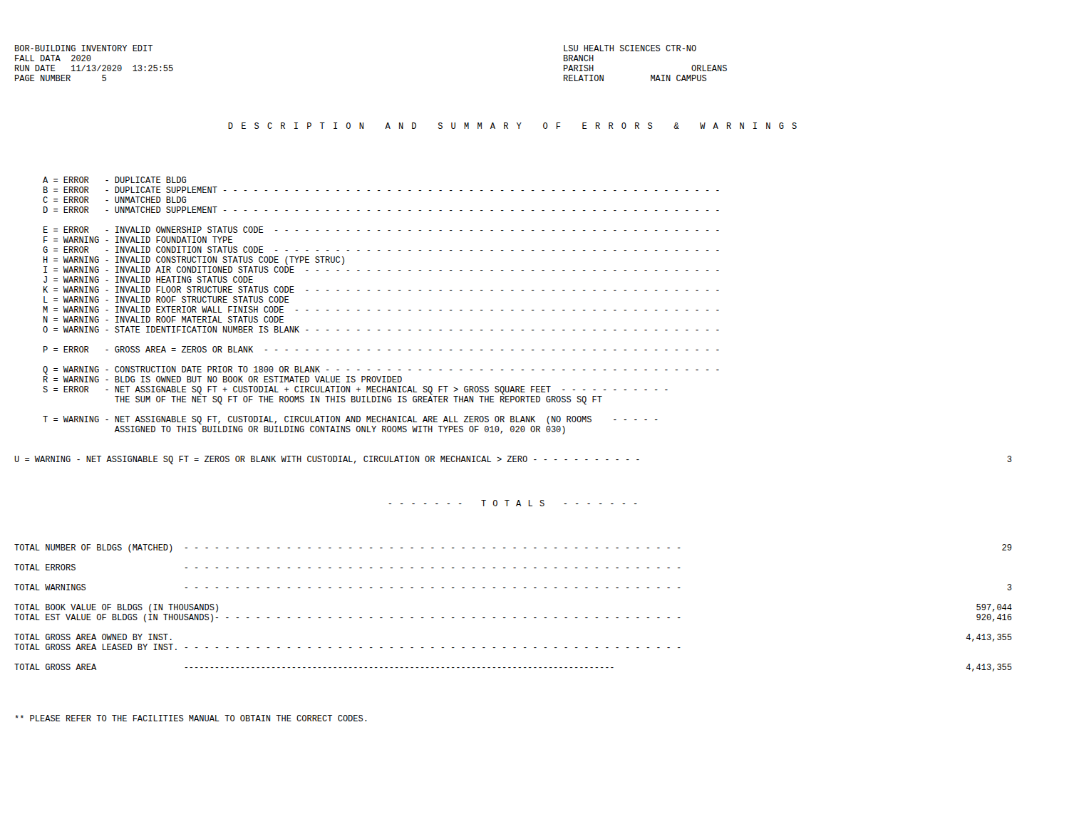| BOR-BUILDING INVENTORY EDIT | LSU HEALTH SCIENCES CTR-NO |
| FALL DATA 2020 | BRANCH |
| RUN DATE 11/13/2020 13:25:55 | PARISH ORLEANS |
| PAGE NUMBER 5 | RELATION MAIN CAMPUS |
D E S C R I P T I O N A N D S U M M A R Y O F E R R O R S & W A R N I N G S
A = ERROR - DUPLICATE BLDG B = ERROR - DUPLICATE SUPPLEMENT - - - - - - - - - - - - - - - - - - - - - - - - - - - - - - - - - - - - - - - - - - - - - - - - - C = ERROR - UNMATCHED BLDG D = ERROR - UNMATCHED SUPPLEMENT - - - - - - - - - - - - - - - - - - - - - - - - - - - - - - - - - - - - - - - - - - - - - - - - - E = ERROR - INVALID OWNERSHIP STATUS CODE - - - - - - - - - - - - - - - - - - - - - - - - - - - - - - - - - - - - - - - - - - - - F = WARNING - INVALID FOUNDATION TYPE G = ERROR - INVALID CONDITION STATUS CODE - - - - - - - - - - - - - - - - - - - - - - - - - - - - - - - - - - - - - - - - - - - - H = WARNING - INVALID CONSTRUCTION STATUS CODE (TYPE STRUC) I = WARNING - INVALID AIR CONDITIONED STATUS CODE - - - - - - - - - - - - - - - - - - - - - - - - - - - - - - - - - - - - - - - - - J = WARNING - INVALID HEATING STATUS CODE K = WARNING - INVALID FLOOR STRUCTURE STATUS CODE - - - - - - - - - - - - - - - - - - - - - - - - - - - - - - - - - - - - - - - - - L = WARNING - INVALID ROOF STRUCTURE STATUS CODE M = WARNING - INVALID EXTERIOR WALL FINISH CODE - - - - - - - - - - - - - - - - - - - - - - - - - - - - - - - - - - - - - - - - - - N = WARNING - INVALID ROOF MATERIAL STATUS CODE O = WARNING - STATE IDENTIFICATION NUMBER IS BLANK - - - - - - - - - - - - - - - - - - - - - - - - - - - - - - - - - - - - - - - - - P = ERROR - GROSS AREA = ZEROS OR BLANK - - - - - - - - - - - - - - - - - - - - - - - - - - - - - - - - - - - - - - - - - - - - - Q = WARNING - CONSTRUCTION DATE PRIOR TO 1800 OR BLANK - - - - - - - - - - - - - - - - - - - - - - - - - - - - - - - - - - - - - - - R = WARNING - BLDG IS OWNED BUT NO BOOK OR ESTIMATED VALUE IS PROVIDED S = ERROR - NET ASSIGNABLE SQ FT + CUSTODIAL + CIRCULATION + MECHANICAL SQ FT > GROSS SQUARE FEET - - - - - - - - - - - THE SUM OF THE NET SQ FT OF THE ROOMS IN THIS BUILDING IS GREATER THAN THE REPORTED GROSS SQ FT T = WARNING - NET ASSIGNABLE SQ FT, CUSTODIAL, CIRCULATION AND MECHANICAL ARE ALL ZEROS OR BLANK (NO ROOMS - - - - - ASSIGNED TO THIS BUILDING OR BUILDING CONTAINS ONLY ROOMS WITH TYPES OF 010, 020 OR 030)
| U = WARNING - NET ASSIGNABLE SQ FT = ZEROS OR BLANK WITH CUSTODIAL, CIRCULATION OR MECHANICAL > ZERO - - - - - - - - - - - | 3 |
- - - - - - - T O T A L S - - - - - - -
| TOTAL NUMBER OF BLDGS (MATCHED) - - - - - - - - - - - - - - - - - - - - - - - - - - - - - - - - - - - - - - - - - - - - - - - - - | 29 |
| TOTAL ERRORS - - - - - - - - - - - - - - - - - - - - - - - - - - - - - - - - - - - - - - - - - - - - - - - - - | |
| TOTAL WARNINGS - - - - - - - - - - - - - - - - - - - - - - - - - - - - - - - - - - - - - - - - - - - - - - - - - | 3 |
| TOTAL BOOK VALUE OF BLDGS (IN THOUSANDS) | 597,044 |
| TOTAL EST VALUE OF BLDGS (IN THOUSANDS)- - - - - - - - - - - - - - - - - - - - - - - - - - - - - - - - - - - - - - - - - - - - - - | 920,416 |
| TOTAL GROSS AREA OWNED BY INST. | 4,413,355 |
| TOTAL GROSS AREA LEASED BY INST. - - - - - - - - - - - - - - - - - - - - - - - - - - - - - - - - - - - - - - - - - - - - - - - - - | |
| TOTAL GROSS AREA ------------------------------------------------------------------------------------ | 4,413,355 |
** PLEASE REFER TO THE FACILITIES MANUAL TO OBTAIN THE CORRECT CODES.